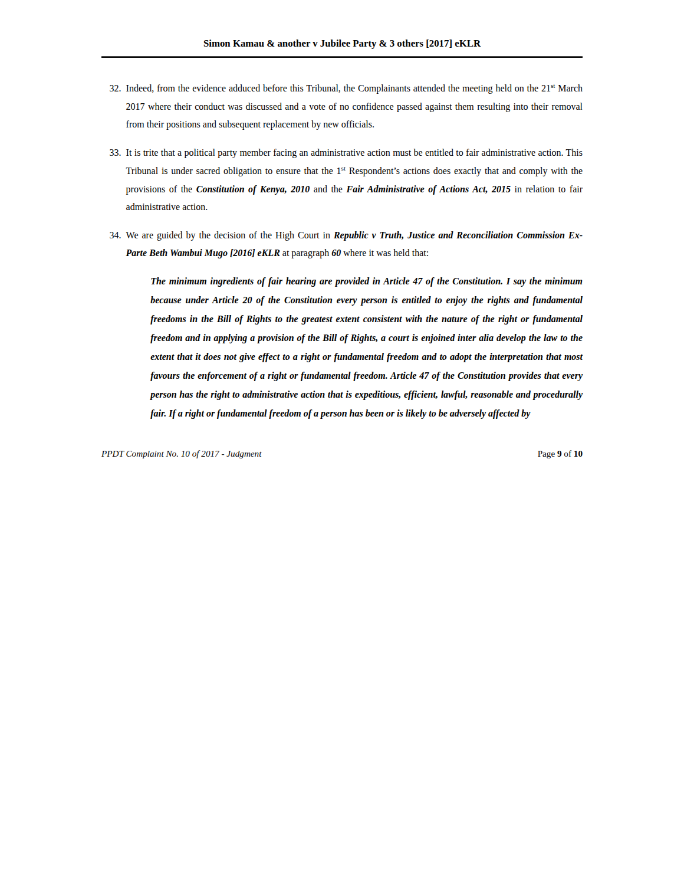Simon Kamau & another v Jubilee Party & 3 others [2017] eKLR
32. Indeed, from the evidence adduced before this Tribunal, the Complainants attended the meeting held on the 21st March 2017 where their conduct was discussed and a vote of no confidence passed against them resulting into their removal from their positions and subsequent replacement by new officials.
33. It is trite that a political party member facing an administrative action must be entitled to fair administrative action. This Tribunal is under sacred obligation to ensure that the 1st Respondent’s actions does exactly that and comply with the provisions of the Constitution of Kenya, 2010 and the Fair Administrative of Actions Act, 2015 in relation to fair administrative action.
34. We are guided by the decision of the High Court in Republic v Truth, Justice and Reconciliation Commission Ex-Parte Beth Wambui Mugo [2016] eKLR at paragraph 60 where it was held that:
The minimum ingredients of fair hearing are provided in Article 47 of the Constitution. I say the minimum because under Article 20 of the Constitution every person is entitled to enjoy the rights and fundamental freedoms in the Bill of Rights to the greatest extent consistent with the nature of the right or fundamental freedom and in applying a provision of the Bill of Rights, a court is enjoined inter alia develop the law to the extent that it does not give effect to a right or fundamental freedom and to adopt the interpretation that most favours the enforcement of a right or fundamental freedom. Article 47 of the Constitution provides that every person has the right to administrative action that is expeditious, efficient, lawful, reasonable and procedurally fair. If a right or fundamental freedom of a person has been or is likely to be adversely affected by
PPDT Complaint No. 10 of 2017 - Judgment
Page 9 of 10